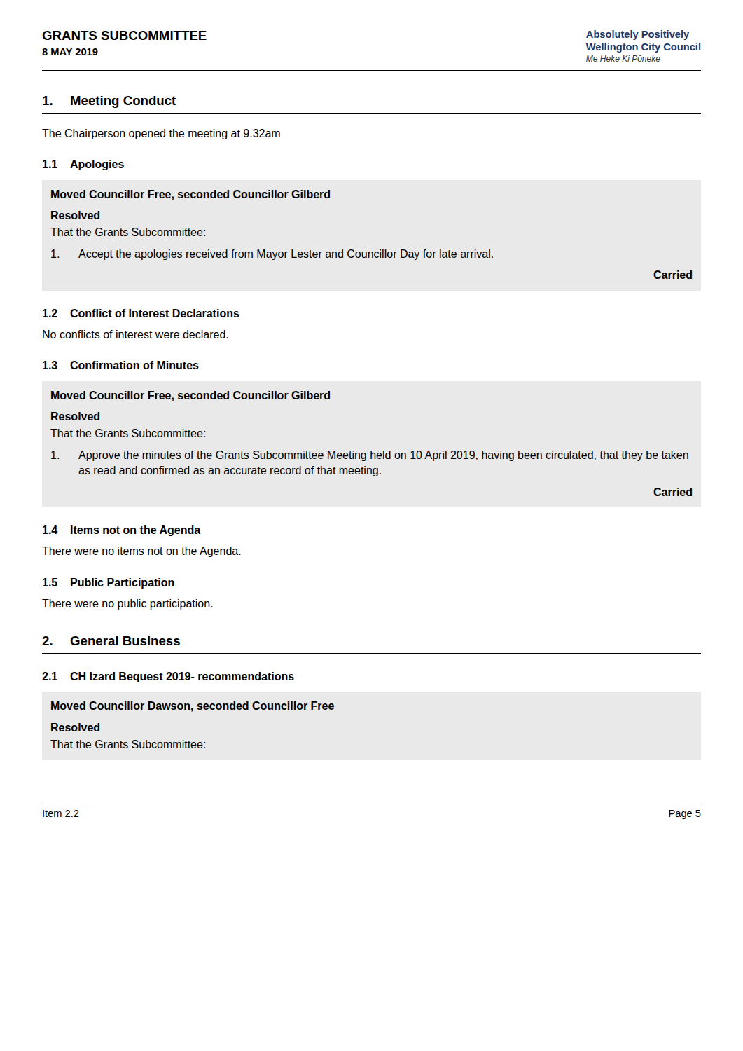GRANTS SUBCOMMITTEE
8 MAY 2019
Absolutely Positively
Wellington City Council
Me Heke Ki Pōneke
1. Meeting Conduct
The Chairperson opened the meeting at 9.32am
1.1 Apologies
Moved Councillor Free, seconded Councillor Gilberd
Resolved
That the Grants Subcommittee:
1. Accept the apologies received from Mayor Lester and Councillor Day for late arrival.
Carried
1.2 Conflict of Interest Declarations
No conflicts of interest were declared.
1.3 Confirmation of Minutes
Moved Councillor Free, seconded Councillor Gilberd
Resolved
That the Grants Subcommittee:
1. Approve the minutes of the Grants Subcommittee Meeting held on 10 April 2019, having been circulated, that they be taken as read and confirmed as an accurate record of that meeting.
Carried
1.4 Items not on the Agenda
There were no items not on the Agenda.
1.5 Public Participation
There were no public participation.
2. General Business
2.1 CH Izard Bequest 2019- recommendations
Moved Councillor Dawson, seconded Councillor Free
Resolved
That the Grants Subcommittee:
Item 2.2
Page 5